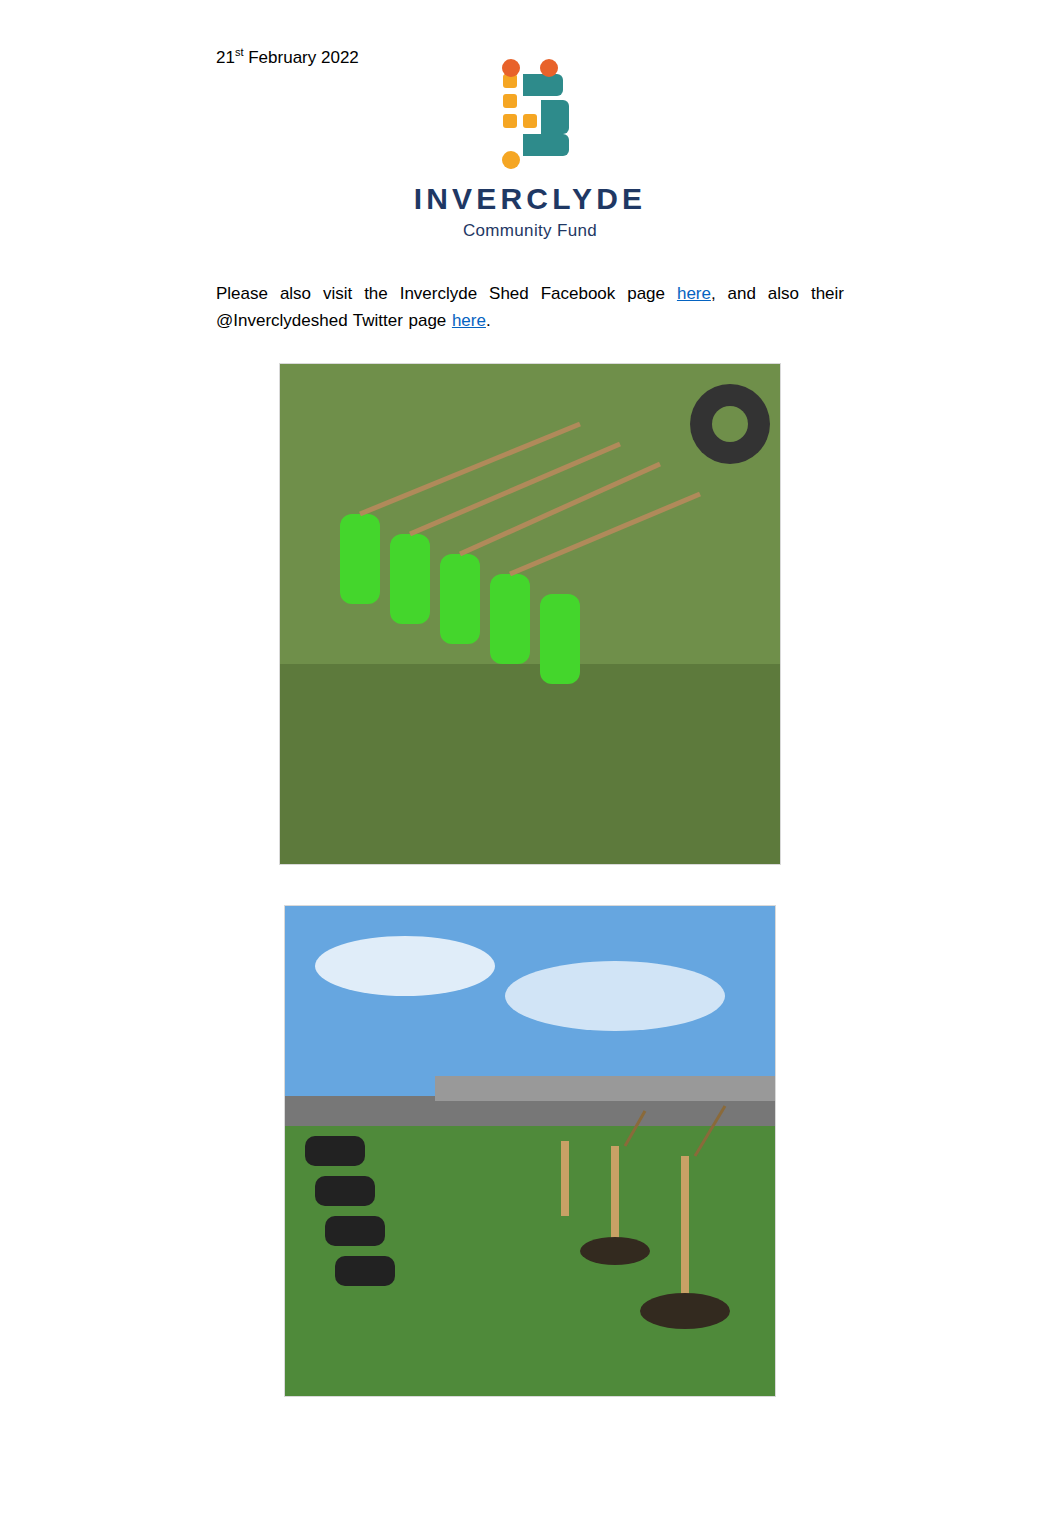21st February 2022
INVERCLYDE
Community Fund
Please also visit the Inverclyde Shed Facebook page here, and also their @Inverclydeshed Twitter page here.